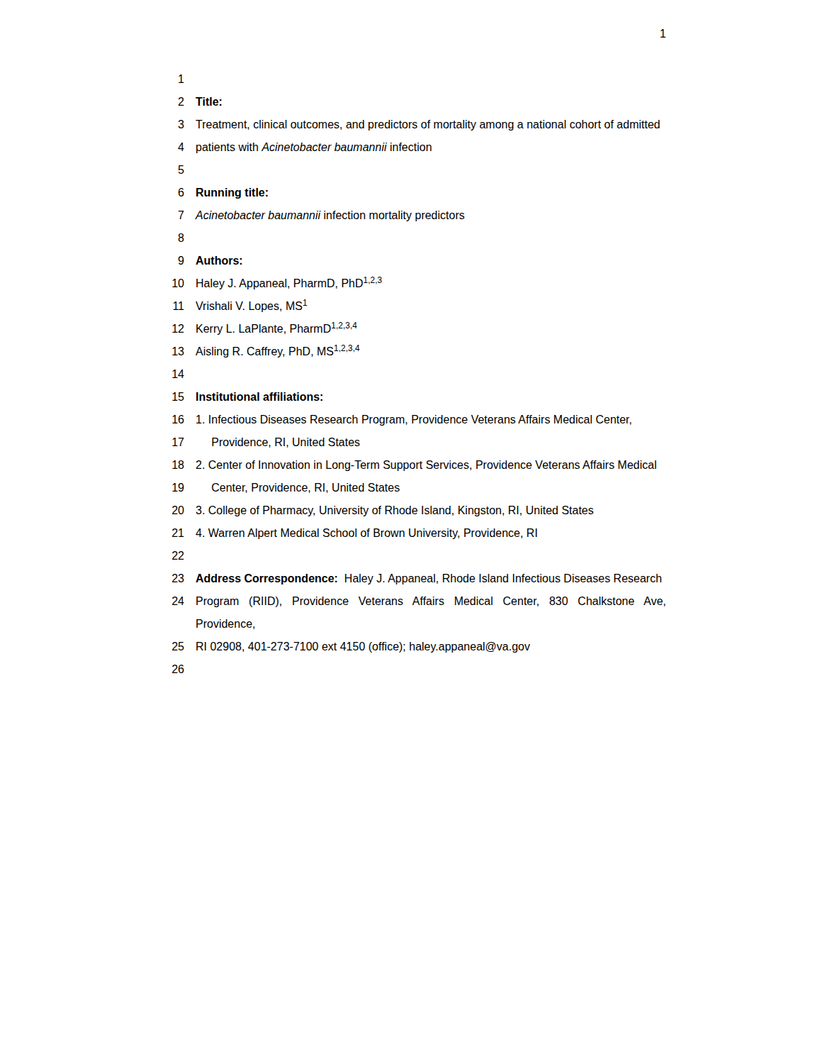1
Title:
Treatment, clinical outcomes, and predictors of mortality among a national cohort of admitted
patients with Acinetobacter baumannii infection
Running title:
Acinetobacter baumannii infection mortality predictors
Authors:
Haley J. Appaneal, PharmD, PhD1,2,3
Vrishali V. Lopes, MS1
Kerry L. LaPlante, PharmD1,2,3,4
Aisling R. Caffrey, PhD, MS1,2,3,4
Institutional affiliations:
1. Infectious Diseases Research Program, Providence Veterans Affairs Medical Center,
Providence, RI, United States
2. Center of Innovation in Long-Term Support Services, Providence Veterans Affairs Medical
Center, Providence, RI, United States
3. College of Pharmacy, University of Rhode Island, Kingston, RI, United States
4. Warren Alpert Medical School of Brown University, Providence, RI
Address Correspondence: Haley J. Appaneal, Rhode Island Infectious Diseases Research
Program (RIID), Providence Veterans Affairs Medical Center, 830 Chalkstone Ave, Providence,
RI 02908, 401-273-7100 ext 4150 (office); haley.appaneal@va.gov